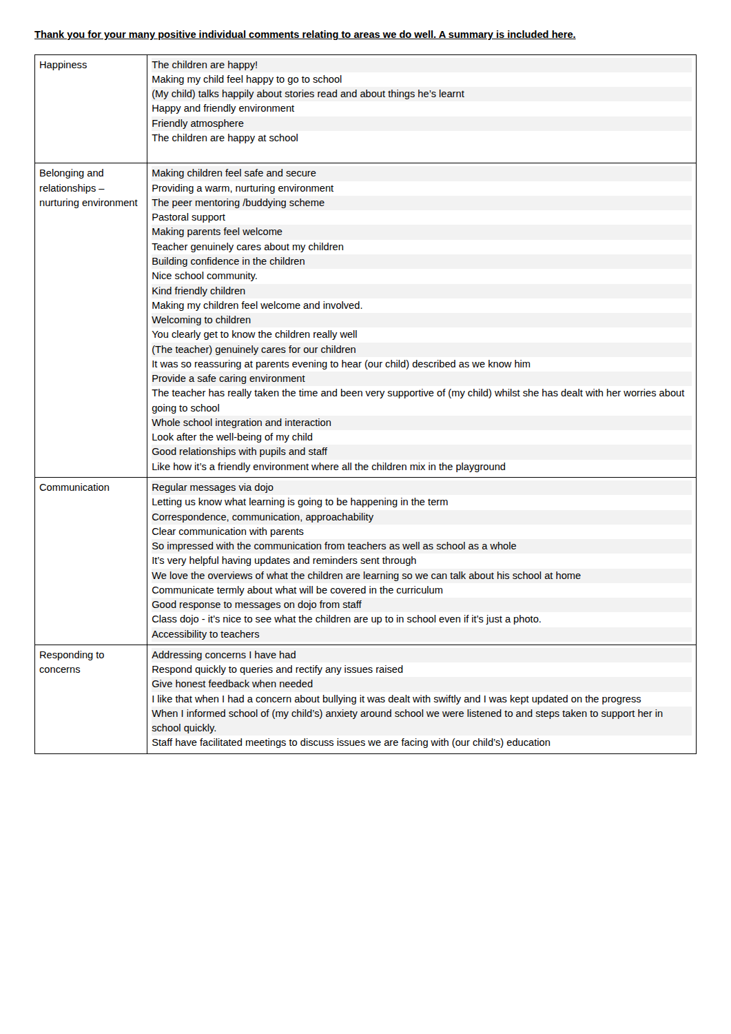Thank you for your many positive individual comments relating to areas we do well. A summary is included here.
| Happiness | The children are happy! Making my child feel happy to go to school (My child) talks happily about stories read and about things he’s learnt Happy and friendly environment Friendly atmosphere The children are happy at school |
| Belonging and relationships – nurturing environment | Making children feel safe and secure Providing a warm, nurturing environment The peer mentoring /buddying scheme Pastoral support Making parents feel welcome Teacher genuinely cares about my children Building confidence in the children Nice school community. Kind friendly children Making my children feel welcome and involved. Welcoming to children You clearly get to know the children really well (The teacher) genuinely cares for our children It was so reassuring at parents evening to hear (our child) described as we know him Provide a safe caring environment The teacher has really taken the time and been very supportive of (my child) whilst she has dealt with her worries about going to school Whole school integration and interaction Look after the well-being of my child Good relationships with pupils and staff Like how it’s a friendly environment where all the children mix in the playground |
| Communication | Regular messages via dojo Letting us know what learning is going to be happening in the term Correspondence, communication, approachability Clear communication with parents So impressed with the communication from teachers as well as school as a whole It’s very helpful having updates and reminders sent through We love the overviews of what the children are learning so we can talk about his school at home Communicate termly about what will be covered in the curriculum Good response to messages on dojo from staff Class dojo - it’s nice to see what the children are up to in school even if it’s just a photo. Accessibility to teachers |
| Responding to concerns | Addressing concerns I have had Respond quickly to queries and rectify any issues raised Give honest feedback when needed I like that when I had a concern about bullying it was dealt with swiftly and I was kept updated on the progress When I informed school of (my child’s) anxiety around school we were listened to and steps taken to support her in school quickly. Staff have facilitated meetings to discuss issues we are facing with (our child’s) education |